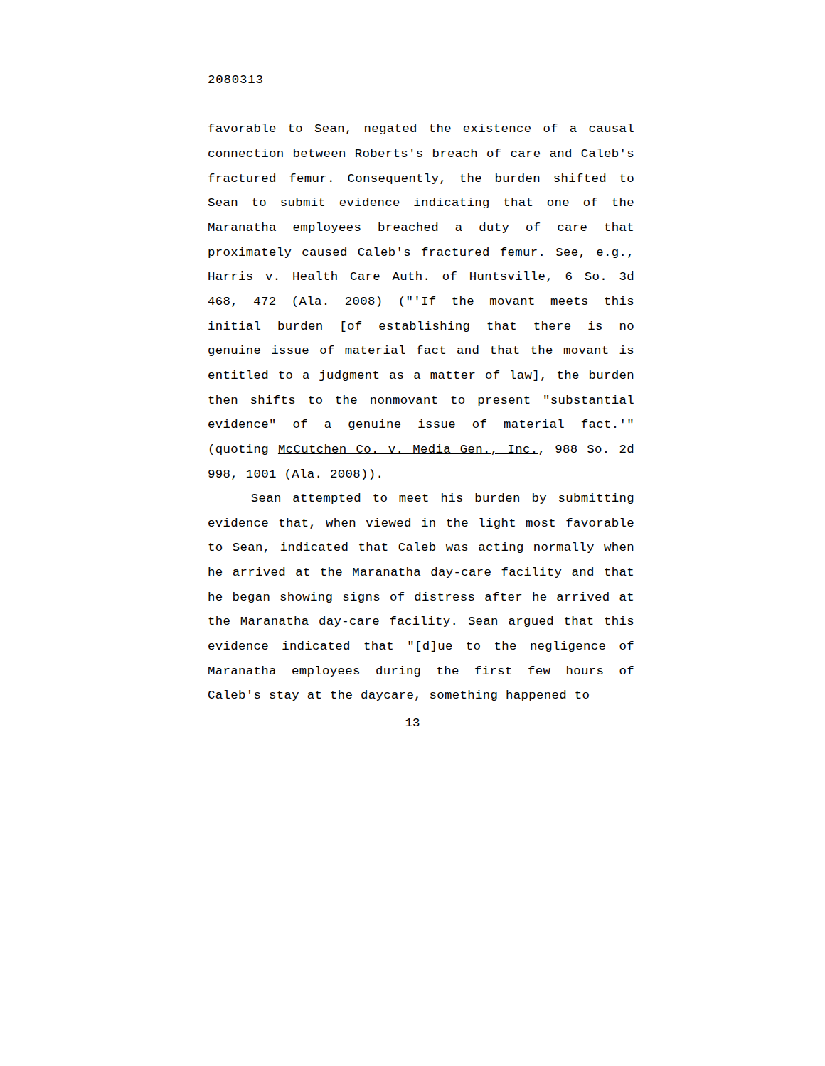2080313
favorable to Sean, negated the existence of a causal connection between Roberts's breach of care and Caleb's fractured femur. Consequently, the burden shifted to Sean to submit evidence indicating that one of the Maranatha employees breached a duty of care that proximately caused Caleb's fractured femur. See, e.g., Harris v. Health Care Auth. of Huntsville, 6 So. 3d 468, 472 (Ala. 2008) ("'If the movant meets this initial burden [of establishing that there is no genuine issue of material fact and that the movant is entitled to a judgment as a matter of law], the burden then shifts to the nonmovant to present "substantial evidence" of a genuine issue of material fact.'" (quoting McCutchen Co. v. Media Gen., Inc., 988 So. 2d 998, 1001 (Ala. 2008)).
Sean attempted to meet his burden by submitting evidence that, when viewed in the light most favorable to Sean, indicated that Caleb was acting normally when he arrived at the Maranatha day-care facility and that he began showing signs of distress after he arrived at the Maranatha day-care facility. Sean argued that this evidence indicated that "[d]ue to the negligence of Maranatha employees during the first few hours of Caleb's stay at the daycare, something happened to
13